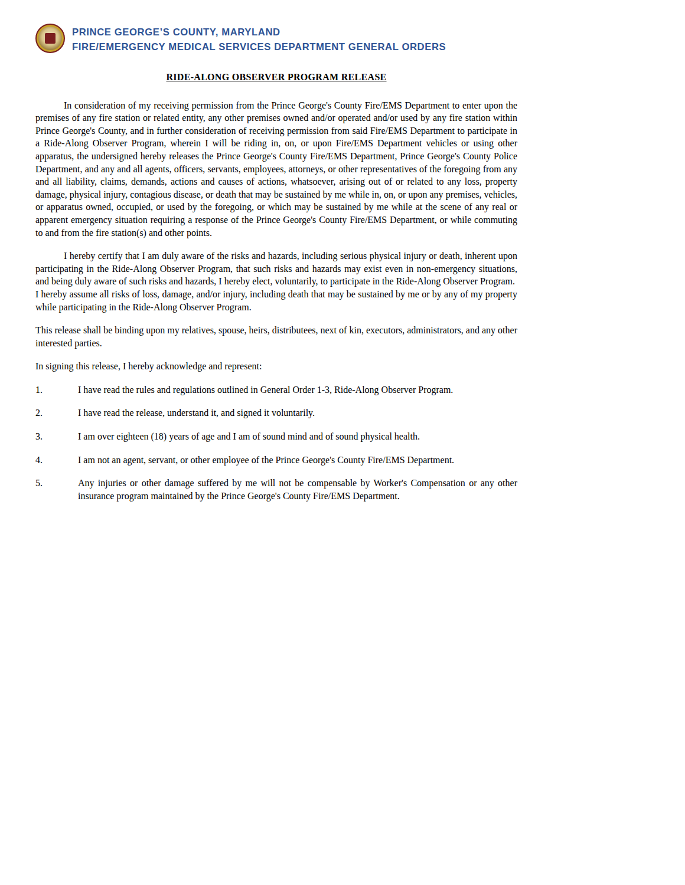PRINCE GEORGE’S COUNTY, MARYLAND
FIRE/EMERGENCY MEDICAL SERVICES DEPARTMENT GENERAL ORDERS
RIDE-ALONG OBSERVER PROGRAM RELEASE
In consideration of my receiving permission from the Prince George's County Fire/EMS Department to enter upon the premises of any fire station or related entity, any other premises owned and/or operated and/or used by any fire station within Prince George's County, and in further consideration of receiving permission from said Fire/EMS Department to participate in a Ride-Along Observer Program, wherein I will be riding in, on, or upon Fire/EMS Department vehicles or using other apparatus, the undersigned hereby releases the Prince George's County Fire/EMS Department, Prince George's County Police Department, and any and all agents, officers, servants, employees, attorneys, or other representatives of the foregoing from any and all liability, claims, demands, actions and causes of actions, whatsoever, arising out of or related to any loss, property damage, physical injury, contagious disease, or death that may be sustained by me while in, on, or upon any premises, vehicles, or apparatus owned, occupied, or used by the foregoing, or which may be sustained by me while at the scene of any real or apparent emergency situation requiring a response of the Prince George's County Fire/EMS Department, or while commuting to and from the fire station(s) and other points.
I hereby certify that I am duly aware of the risks and hazards, including serious physical injury or death, inherent upon participating in the Ride-Along Observer Program, that such risks and hazards may exist even in non-emergency situations, and being duly aware of such risks and hazards, I hereby elect, voluntarily, to participate in the Ride-Along Observer Program. I hereby assume all risks of loss, damage, and/or injury, including death that may be sustained by me or by any of my property while participating in the Ride-Along Observer Program.
This release shall be binding upon my relatives, spouse, heirs, distributees, next of kin, executors, administrators, and any other interested parties.
In signing this release, I hereby acknowledge and represent:
I have read the rules and regulations outlined in General Order 1-3, Ride-Along Observer Program.
I have read the release, understand it, and signed it voluntarily.
I am over eighteen (18) years of age and I am of sound mind and of sound physical health.
I am not an agent, servant, or other employee of the Prince George's County Fire/EMS Department.
Any injuries or other damage suffered by me will not be compensable by Worker's Compensation or any other insurance program maintained by the Prince George's County Fire/EMS Department.